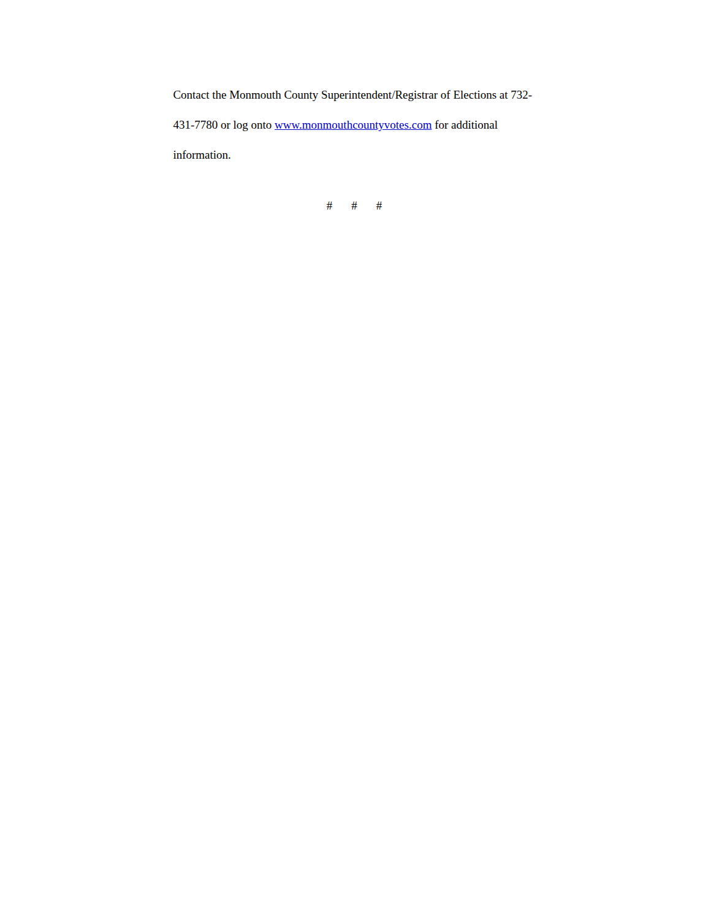Contact the Monmouth County Superintendent/Registrar of Elections at 732-431-7780 or log onto www.monmouthcountyvotes.com for additional information.
# # #